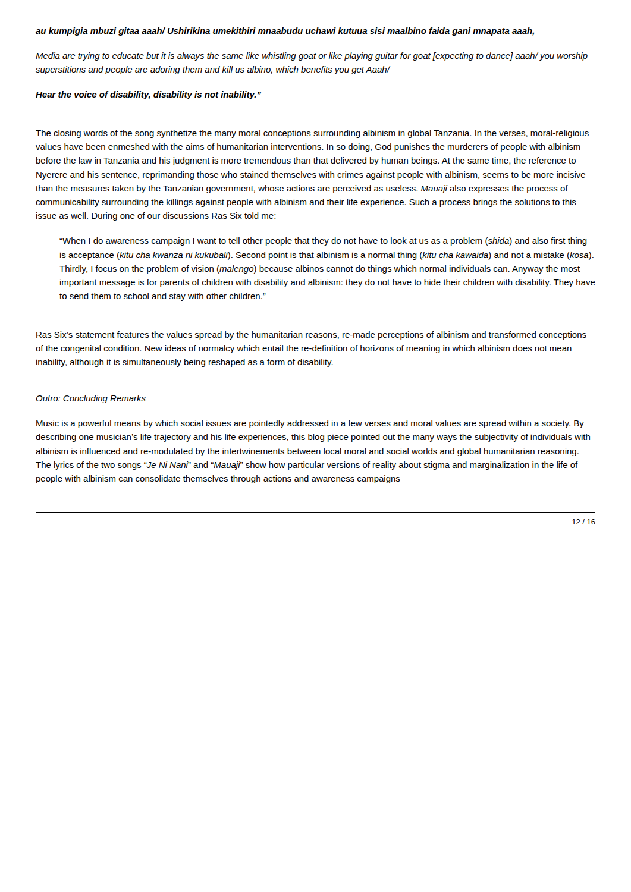au kumpigia mbuzi gitaa aaah/ Ushirikina umekithiri mnaabudu uchawi kutuua sisi maalbino faida gani mnapata aaah,
Media are trying to educate but it is always the same like whistling goat or like playing guitar for goat [expecting to dance] aaah/ you worship superstitions and people are adoring them and kill us albino, which benefits you get Aaah/
Hear the voice of disability, disability is not inability.”
The closing words of the song synthetize the many moral conceptions surrounding albinism in global Tanzania. In the verses, moral-religious values have been enmeshed with the aims of humanitarian interventions. In so doing, God punishes the murderers of people with albinism before the law in Tanzania and his judgment is more tremendous than that delivered by human beings. At the same time, the reference to Nyerere and his sentence, reprimanding those who stained themselves with crimes against people with albinism, seems to be more incisive than the measures taken by the Tanzanian government, whose actions are perceived as useless. Mauaji also expresses the process of communicability surrounding the killings against people with albinism and their life experience. Such a process brings the solutions to this issue as well. During one of our discussions Ras Six told me:
“When I do awareness campaign I want to tell other people that they do not have to look at us as a problem (shida) and also first thing is acceptance (kitu cha kwanza ni kukubali). Second point is that albinism is a normal thing (kitu cha kawaida) and not a mistake (kosa). Thirdly, I focus on the problem of vision (malengo) because albinos cannot do things which normal individuals can. Anyway the most important message is for parents of children with disability and albinism: they do not have to hide their children with disability. They have to send them to school and stay with other children.”
Ras Six’s statement features the values spread by the humanitarian reasons, re-made perceptions of albinism and transformed conceptions of the congenital condition. New ideas of normalcy which entail the re-definition of horizons of meaning in which albinism does not mean inability, although it is simultaneously being reshaped as a form of disability.
Outro: Concluding Remarks
Music is a powerful means by which social issues are pointedly addressed in a few verses and moral values are spread within a society. By describing one musician’s life trajectory and his life experiences, this blog piece pointed out the many ways the subjectivity of individuals with albinism is influenced and re-modulated by the intertwinements between local moral and social worlds and global humanitarian reasoning. The lyrics of the two songs “Je Ni Nani” and “Mauaji” show how particular versions of reality about stigma and marginalization in the life of people with albinism can consolidate themselves through actions and awareness campaigns
12 / 16